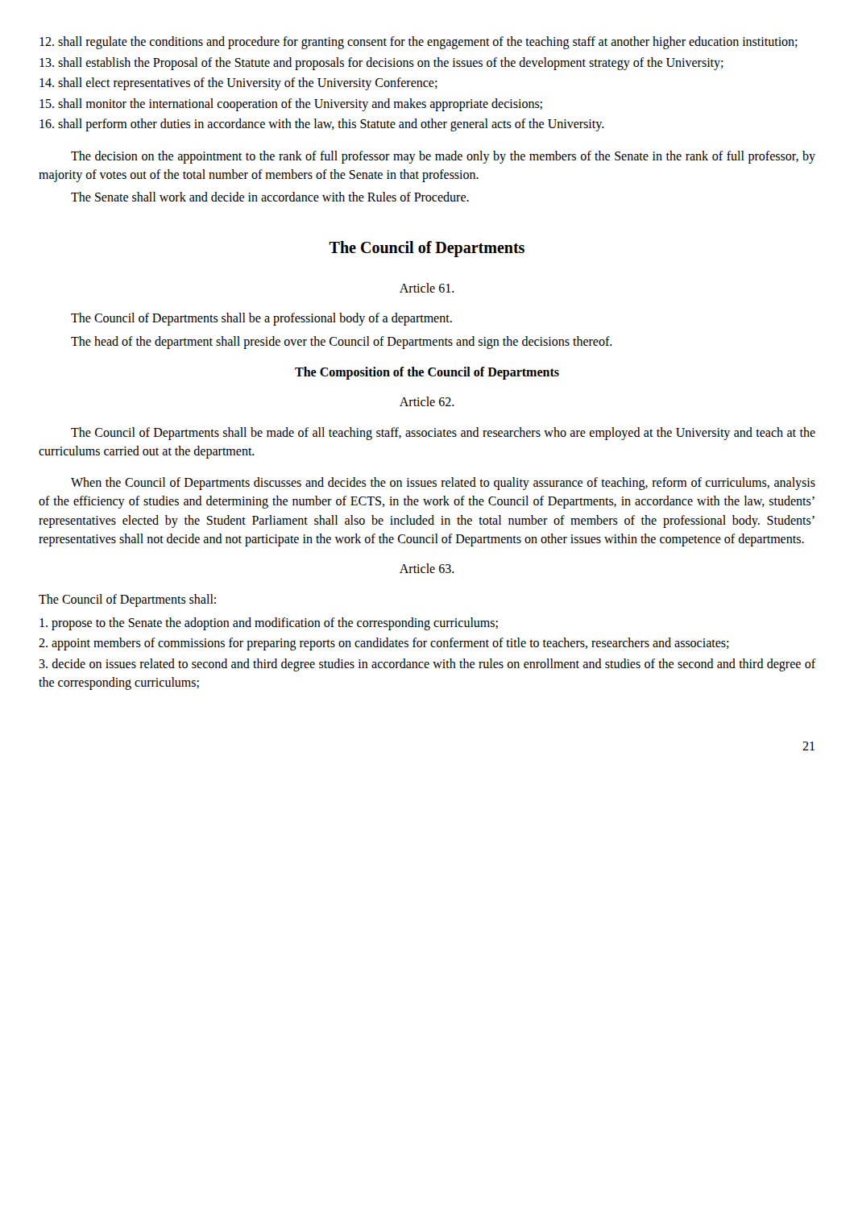12. shall regulate the conditions and procedure for granting consent for the engagement of the teaching staff at another higher education institution;
13. shall establish the Proposal of the Statute and proposals for decisions on the issues of the development strategy of the University;
14. shall elect representatives of the University of the University Conference;
15. shall monitor the international cooperation of the University and makes appropriate decisions;
16. shall perform other duties in accordance with the law, this Statute and other general acts of the University.
The decision on the appointment to the rank of full professor may be made only by the members of the Senate in the rank of full professor, by majority of votes out of the total number of members of the Senate in that profession.
The Senate shall work and decide in accordance with the Rules of Procedure.
The Council of Departments
Article 61.
The Council of Departments shall be a professional body of a department.
The head of the department shall preside over the Council of Departments and sign the decisions thereof.
The Composition of the Council of Departments
Article 62.
The Council of Departments shall be made of all teaching staff, associates and researchers who are employed at the University and teach at the curriculums carried out at the department.
When the Council of Departments discusses and decides the on issues related to quality assurance of teaching, reform of curriculums, analysis of the efficiency of studies and determining the number of ECTS, in the work of the Council of Departments, in accordance with the law, students’ representatives elected by the Student Parliament shall also be included in the total number of members of the professional body. Students’ representatives shall not decide and not participate in the work of the Council of Departments on other issues within the competence of departments.
Article 63.
The Council of Departments shall:
1. propose to the Senate the adoption and modification of the corresponding curriculums;
2. appoint members of commissions for preparing reports on candidates for conferment of title to teachers, researchers and associates;
3. decide on issues related to second and third degree studies in accordance with the rules on enrollment and studies of the second and third degree of the corresponding curriculums;
21